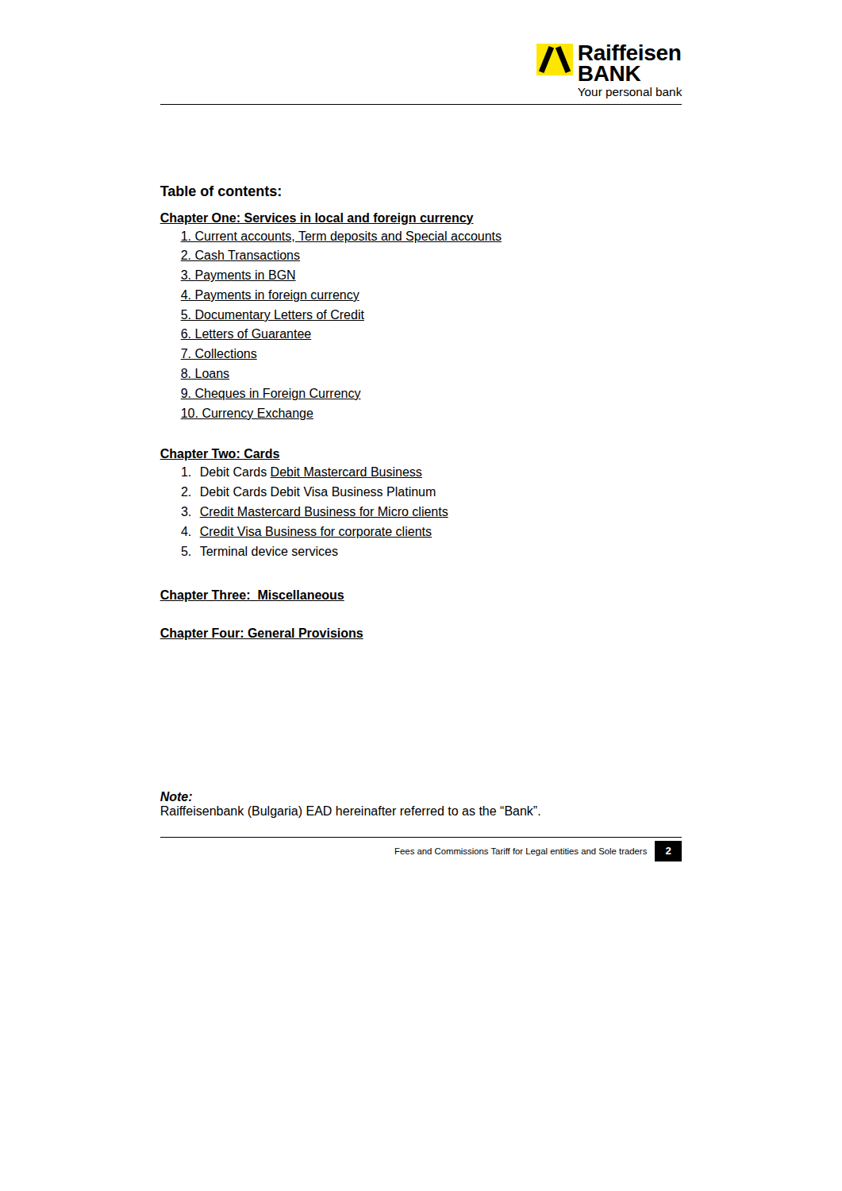Raiffeisen BANK Your personal bank
Table of contents:
Chapter One: Services in local and foreign currency
1. Current accounts, Term deposits and Special accounts
2. Cash Transactions
3. Payments in BGN
4. Payments in foreign currency
5. Documentary Letters of Credit
6. Letters of Guarantee
7. Collections
8. Loans
9. Cheques in Foreign Currency
10. Currency Exchange
Chapter Two: Cards
Debit Cards Debit Mastercard Business
Debit Cards Debit Visa Business Platinum
Credit Mastercard Business for Micro clients
Credit Visa Business for corporate clients
Terminal device services
Chapter Three: Miscellaneous
Chapter Four: General Provisions
Note:
Raiffeisenbank (Bulgaria) EAD hereinafter referred to as the “Bank”.
Fees and Commissions Tariff for Legal entities and Sole traders
2